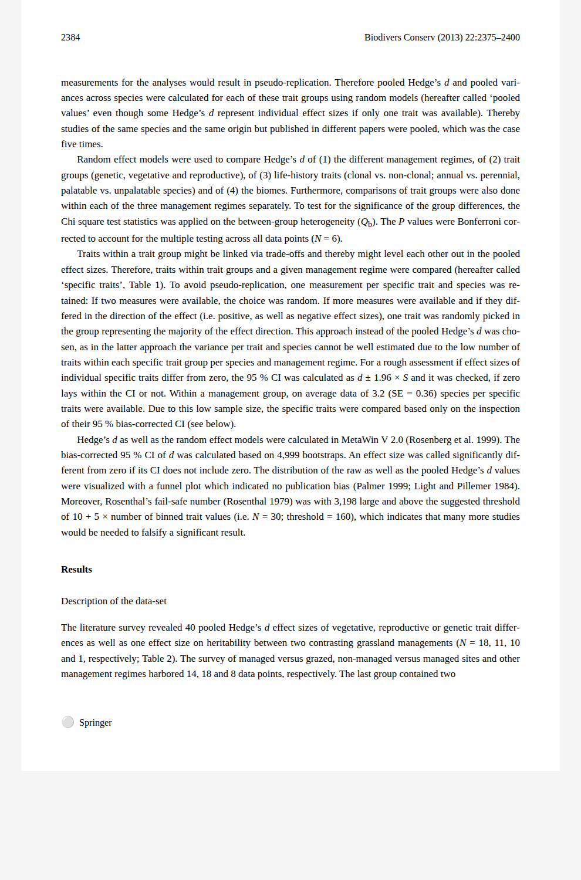2384 Biodivers Conserv (2013) 22:2375–2400
measurements for the analyses would result in pseudo-replication. Therefore pooled Hedge’s d and pooled variances across species were calculated for each of these trait groups using random models (hereafter called ‘pooled values’ even though some Hedge’s d represent individual effect sizes if only one trait was available). Thereby studies of the same species and the same origin but published in different papers were pooled, which was the case five times.
Random effect models were used to compare Hedge’s d of (1) the different management regimes, of (2) trait groups (genetic, vegetative and reproductive), of (3) life-history traits (clonal vs. non-clonal; annual vs. perennial, palatable vs. unpalatable species) and of (4) the biomes. Furthermore, comparisons of trait groups were also done within each of the three management regimes separately. To test for the significance of the group differences, the Chi square test statistics was applied on the between-group heterogeneity (Qb). The P values were Bonferroni corrected to account for the multiple testing across all data points (N = 6).
Traits within a trait group might be linked via trade-offs and thereby might level each other out in the pooled effect sizes. Therefore, traits within trait groups and a given management regime were compared (hereafter called ‘specific traits’, Table 1). To avoid pseudo-replication, one measurement per specific trait and species was retained: If two measures were available, the choice was random. If more measures were available and if they differed in the direction of the effect (i.e. positive, as well as negative effect sizes), one trait was randomly picked in the group representing the majority of the effect direction. This approach instead of the pooled Hedge’s d was chosen, as in the latter approach the variance per trait and species cannot be well estimated due to the low number of traits within each specific trait group per species and management regime. For a rough assessment if effect sizes of individual specific traits differ from zero, the 95 % CI was calculated as d ± 1.96 × S and it was checked, if zero lays within the CI or not. Within a management group, on average data of 3.2 (SE = 0.36) species per specific traits were available. Due to this low sample size, the specific traits were compared based only on the inspection of their 95 % bias-corrected CI (see below).
Hedge’s d as well as the random effect models were calculated in MetaWin V 2.0 (Rosenberg et al. 1999). The bias-corrected 95 % CI of d was calculated based on 4,999 bootstraps. An effect size was called significantly different from zero if its CI does not include zero. The distribution of the raw as well as the pooled Hedge’s d values were visualized with a funnel plot which indicated no publication bias (Palmer 1999; Light and Pillemer 1984). Moreover, Rosenthal’s fail-safe number (Rosenthal 1979) was with 3,198 large and above the suggested threshold of 10 + 5 × number of binned trait values (i.e. N = 30; threshold = 160), which indicates that many more studies would be needed to falsify a significant result.
Results
Description of the data-set
The literature survey revealed 40 pooled Hedge’s d effect sizes of vegetative, reproductive or genetic trait differences as well as one effect size on heritability between two contrasting grassland managements (N = 18, 11, 10 and 1, respectively; Table 2). The survey of managed versus grazed, non-managed versus managed sites and other management regimes harbored 14, 18 and 8 data points, respectively. The last group contained two
⚪ Springer